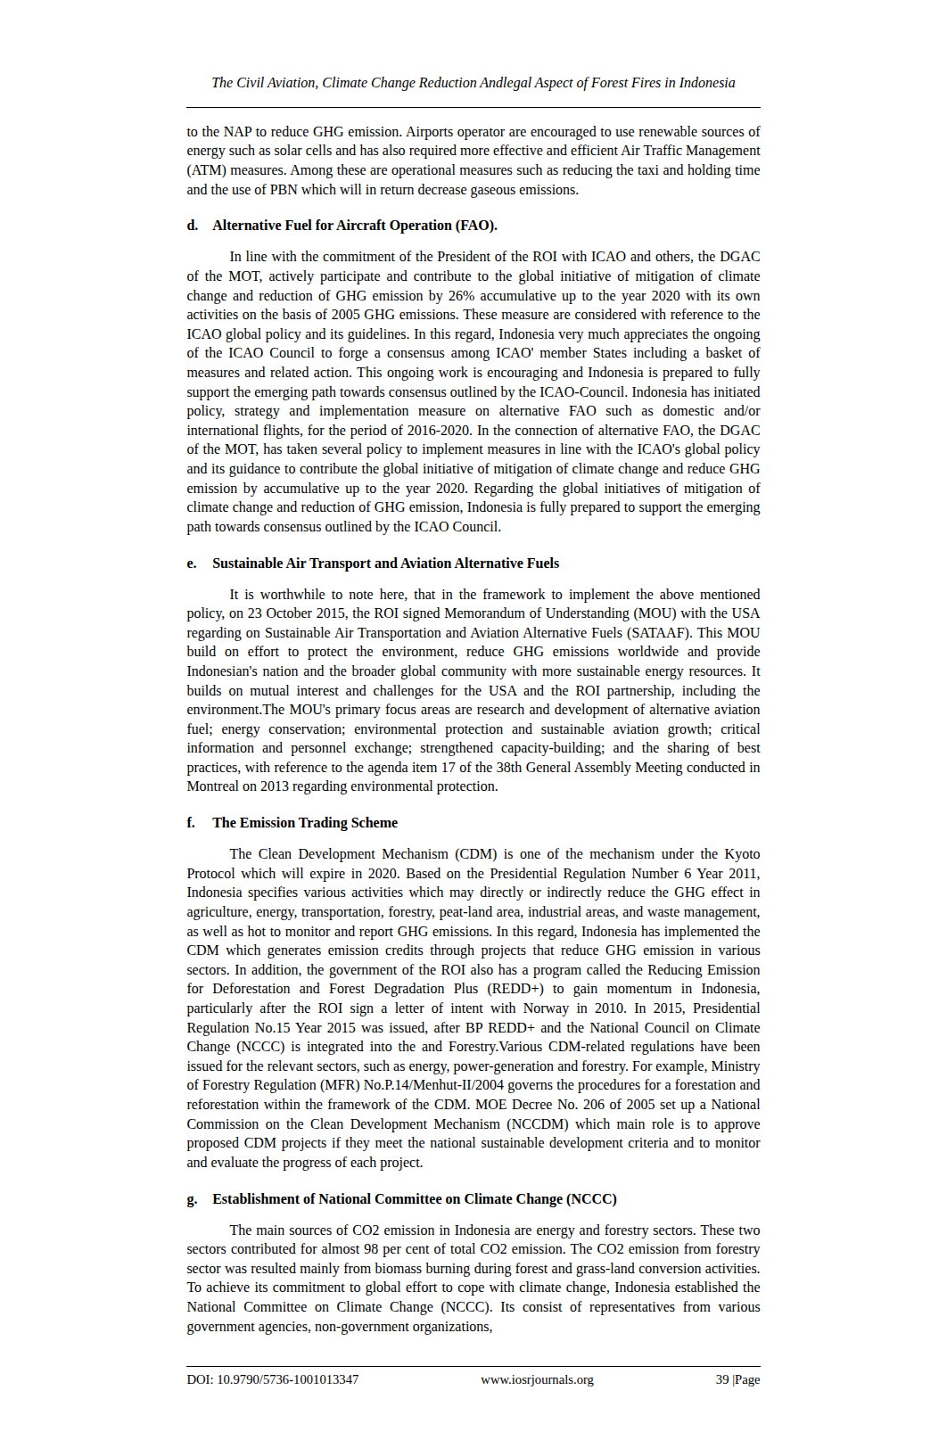The Civil Aviation, Climate Change Reduction Andlegal Aspect of Forest Fires in Indonesia
to the NAP to reduce GHG emission. Airports operator are encouraged to use renewable sources of energy such as solar cells and has also required more effective and efficient Air Traffic Management (ATM) measures. Among these are operational measures such as reducing the taxi and holding time and the use of PBN which will in return decrease gaseous emissions.
d. Alternative Fuel for Aircraft Operation (FAO).
In line with the commitment of the President of the ROI with ICAO and others, the DGAC of the MOT, actively participate and contribute to the global initiative of mitigation of climate change and reduction of GHG emission by 26% accumulative up to the year 2020 with its own activities on the basis of 2005 GHG emissions. These measure are considered with reference to the ICAO global policy and its guidelines. In this regard, Indonesia very much appreciates the ongoing of the ICAO Council to forge a consensus among ICAO' member States including a basket of measures and related action. This ongoing work is encouraging and Indonesia is prepared to fully support the emerging path towards consensus outlined by the ICAO-Council. Indonesia has initiated policy, strategy and implementation measure on alternative FAO such as domestic and/or international flights, for the period of 2016-2020. In the connection of alternative FAO, the DGAC of the MOT, has taken several policy to implement measures in line with the ICAO's global policy and its guidance to contribute the global initiative of mitigation of climate change and reduce GHG emission by accumulative up to the year 2020. Regarding the global initiatives of mitigation of climate change and reduction of GHG emission, Indonesia is fully prepared to support the emerging path towards consensus outlined by the ICAO Council.
e. Sustainable Air Transport and Aviation Alternative Fuels
It is worthwhile to note here, that in the framework to implement the above mentioned policy, on 23 October 2015, the ROI signed Memorandum of Understanding (MOU) with the USA regarding on Sustainable Air Transportation and Aviation Alternative Fuels (SATAAF). This MOU build on effort to protect the environment, reduce GHG emissions worldwide and provide Indonesian's nation and the broader global community with more sustainable energy resources. It builds on mutual interest and challenges for the USA and the ROI partnership, including the environment.The MOU's primary focus areas are research and development of alternative aviation fuel; energy conservation; environmental protection and sustainable aviation growth; critical information and personnel exchange; strengthened capacity-building; and the sharing of best practices, with reference to the agenda item 17 of the 38th General Assembly Meeting conducted in Montreal on 2013 regarding environmental protection.
f. The Emission Trading Scheme
The Clean Development Mechanism (CDM) is one of the mechanism under the Kyoto Protocol which will expire in 2020. Based on the Presidential Regulation Number 6 Year 2011, Indonesia specifies various activities which may directly or indirectly reduce the GHG effect in agriculture, energy, transportation, forestry, peat-land area, industrial areas, and waste management, as well as hot to monitor and report GHG emissions. In this regard, Indonesia has implemented the CDM which generates emission credits through projects that reduce GHG emission in various sectors. In addition, the government of the ROI also has a program called the Reducing Emission for Deforestation and Forest Degradation Plus (REDD+) to gain momentum in Indonesia, particularly after the ROI sign a letter of intent with Norway in 2010. In 2015, Presidential Regulation No.15 Year 2015 was issued, after BP REDD+ and the National Council on Climate Change (NCCC) is integrated into the and Forestry.Various CDM-related regulations have been issued for the relevant sectors, such as energy, power-generation and forestry. For example, Ministry of Forestry Regulation (MFR) No.P.14/Menhut-II/2004 governs the procedures for a forestation and reforestation within the framework of the CDM. MOE Decree No. 206 of 2005 set up a National Commission on the Clean Development Mechanism (NCCDM) which main role is to approve proposed CDM projects if they meet the national sustainable development criteria and to monitor and evaluate the progress of each project.
g. Establishment of National Committee on Climate Change (NCCC)
The main sources of CO2 emission in Indonesia are energy and forestry sectors. These two sectors contributed for almost 98 per cent of total CO2 emission. The CO2 emission from forestry sector was resulted mainly from biomass burning during forest and grass-land conversion activities. To achieve its commitment to global effort to cope with climate change, Indonesia established the National Committee on Climate Change (NCCC). Its consist of representatives from various government agencies, non-government organizations,
DOI: 10.9790/5736-1001013347 www.iosrjournals.org 39 |Page